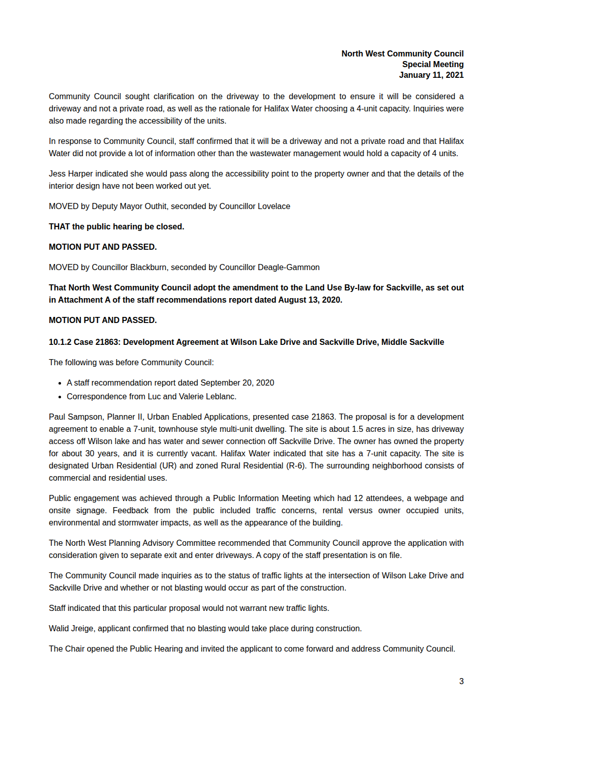North West Community Council
Special Meeting
January 11, 2021
Community Council sought clarification on the driveway to the development to ensure it will be considered a driveway and not a private road, as well as the rationale for Halifax Water choosing a 4-unit capacity. Inquiries were also made regarding the accessibility of the units.
In response to Community Council, staff confirmed that it will be a driveway and not a private road and that Halifax Water did not provide a lot of information other than the wastewater management would hold a capacity of 4 units.
Jess Harper indicated she would pass along the accessibility point to the property owner and that the details of the interior design have not been worked out yet.
MOVED by Deputy Mayor Outhit, seconded by Councillor Lovelace
THAT the public hearing be closed.
MOTION PUT AND PASSED.
MOVED by Councillor Blackburn, seconded by Councillor Deagle-Gammon
That North West Community Council adopt the amendment to the Land Use By-law for Sackville, as set out in Attachment A of the staff recommendations report dated August 13, 2020.
MOTION PUT AND PASSED.
10.1.2 Case 21863: Development Agreement at Wilson Lake Drive and Sackville Drive, Middle Sackville
The following was before Community Council:
A staff recommendation report dated September 20, 2020
Correspondence from Luc and Valerie Leblanc.
Paul Sampson, Planner II, Urban Enabled Applications, presented case 21863. The proposal is for a development agreement to enable a 7-unit, townhouse style multi-unit dwelling. The site is about 1.5 acres in size, has driveway access off Wilson lake and has water and sewer connection off Sackville Drive. The owner has owned the property for about 30 years, and it is currently vacant. Halifax Water indicated that site has a 7-unit capacity. The site is designated Urban Residential (UR) and zoned Rural Residential (R-6). The surrounding neighborhood consists of commercial and residential uses.
Public engagement was achieved through a Public Information Meeting which had 12 attendees, a webpage and onsite signage. Feedback from the public included traffic concerns, rental versus owner occupied units, environmental and stormwater impacts, as well as the appearance of the building.
The North West Planning Advisory Committee recommended that Community Council approve the application with consideration given to separate exit and enter driveways. A copy of the staff presentation is on file.
The Community Council made inquiries as to the status of traffic lights at the intersection of Wilson Lake Drive and Sackville Drive and whether or not blasting would occur as part of the construction.
Staff indicated that this particular proposal would not warrant new traffic lights.
Walid Jreige, applicant confirmed that no blasting would take place during construction.
The Chair opened the Public Hearing and invited the applicant to come forward and address Community Council.
3